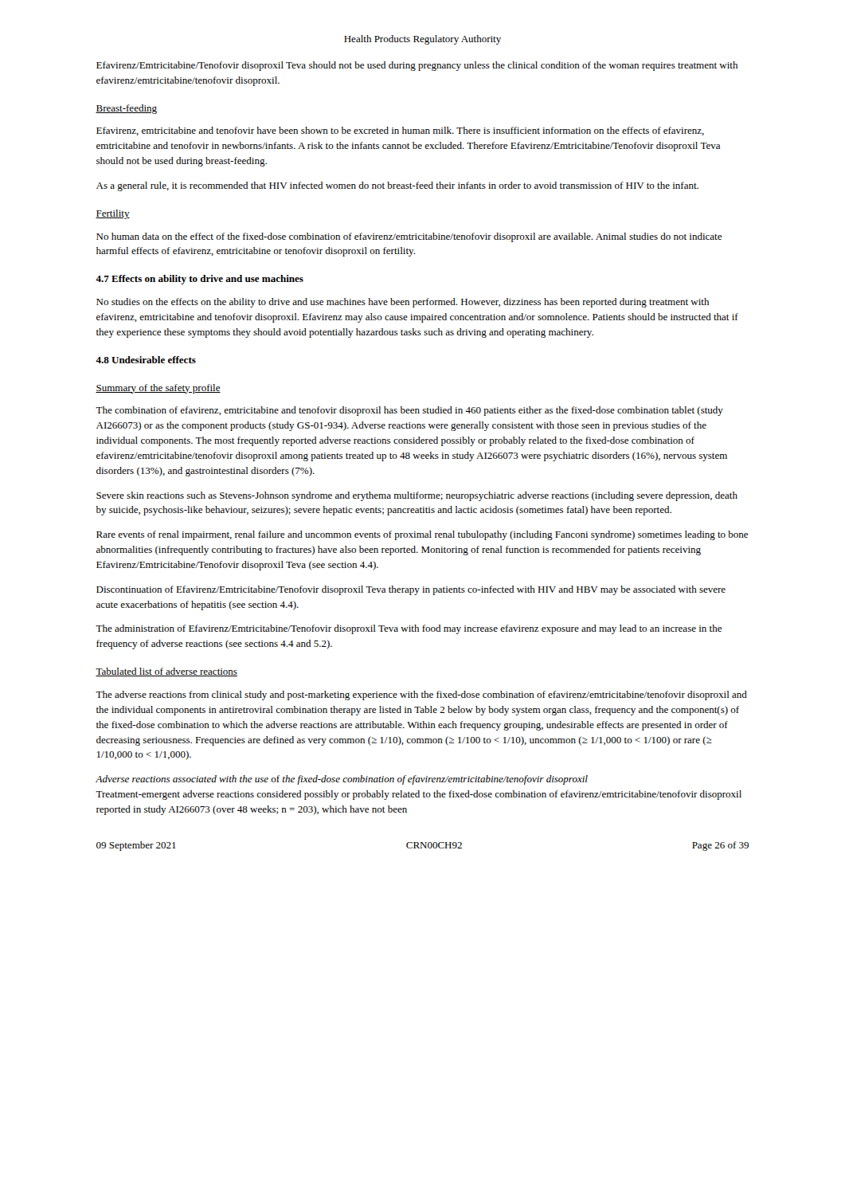Health Products Regulatory Authority
Efavirenz/Emtricitabine/Tenofovir disoproxil Teva should not be used during pregnancy unless the clinical condition of the woman requires treatment with efavirenz/emtricitabine/tenofovir disoproxil.
Breast-feeding
Efavirenz, emtricitabine and tenofovir have been shown to be excreted in human milk. There is insufficient information on the effects of efavirenz, emtricitabine and tenofovir in newborns/infants. A risk to the infants cannot be excluded. Therefore Efavirenz/Emtricitabine/Tenofovir disoproxil Teva should not be used during breast-feeding.
As a general rule, it is recommended that HIV infected women do not breast-feed their infants in order to avoid transmission of HIV to the infant.
Fertility
No human data on the effect of the fixed-dose combination of efavirenz/emtricitabine/tenofovir disoproxil are available. Animal studies do not indicate harmful effects of efavirenz, emtricitabine or tenofovir disoproxil on fertility.
4.7 Effects on ability to drive and use machines
No studies on the effects on the ability to drive and use machines have been performed. However, dizziness has been reported during treatment with efavirenz, emtricitabine and tenofovir disoproxil. Efavirenz may also cause impaired concentration and/or somnolence. Patients should be instructed that if they experience these symptoms they should avoid potentially hazardous tasks such as driving and operating machinery.
4.8 Undesirable effects
Summary of the safety profile
The combination of efavirenz, emtricitabine and tenofovir disoproxil has been studied in 460 patients either as the fixed-dose combination tablet (study AI266073) or as the component products (study GS-01-934). Adverse reactions were generally consistent with those seen in previous studies of the individual components. The most frequently reported adverse reactions considered possibly or probably related to the fixed-dose combination of efavirenz/emtricitabine/tenofovir disoproxil among patients treated up to 48 weeks in study AI266073 were psychiatric disorders (16%), nervous system disorders (13%), and gastrointestinal disorders (7%).
Severe skin reactions such as Stevens-Johnson syndrome and erythema multiforme; neuropsychiatric adverse reactions (including severe depression, death by suicide, psychosis-like behaviour, seizures); severe hepatic events; pancreatitis and lactic acidosis (sometimes fatal) have been reported.
Rare events of renal impairment, renal failure and uncommon events of proximal renal tubulopathy (including Fanconi syndrome) sometimes leading to bone abnormalities (infrequently contributing to fractures) have also been reported. Monitoring of renal function is recommended for patients receiving Efavirenz/Emtricitabine/Tenofovir disoproxil Teva (see section 4.4).
Discontinuation of Efavirenz/Emtricitabine/Tenofovir disoproxil Teva therapy in patients co-infected with HIV and HBV may be associated with severe acute exacerbations of hepatitis (see section 4.4).
The administration of Efavirenz/Emtricitabine/Tenofovir disoproxil Teva with food may increase efavirenz exposure and may lead to an increase in the frequency of adverse reactions (see sections 4.4 and 5.2).
Tabulated list of adverse reactions
The adverse reactions from clinical study and post-marketing experience with the fixed-dose combination of efavirenz/emtricitabine/tenofovir disoproxil and the individual components in antiretroviral combination therapy are listed in Table 2 below by body system organ class, frequency and the component(s) of the fixed-dose combination to which the adverse reactions are attributable. Within each frequency grouping, undesirable effects are presented in order of decreasing seriousness. Frequencies are defined as very common (≥ 1/10), common (≥ 1/100 to < 1/10), uncommon (≥ 1/1,000 to < 1/100) or rare (≥ 1/10,000 to < 1/1,000).
Adverse reactions associated with the use of the fixed-dose combination of efavirenz/emtricitabine/tenofovir disoproxil
Treatment-emergent adverse reactions considered possibly or probably related to the fixed-dose combination of efavirenz/emtricitabine/tenofovir disoproxil reported in study AI266073 (over 48 weeks; n = 203), which have not been
09 September 2021 CRN00CH92 Page 26 of 39